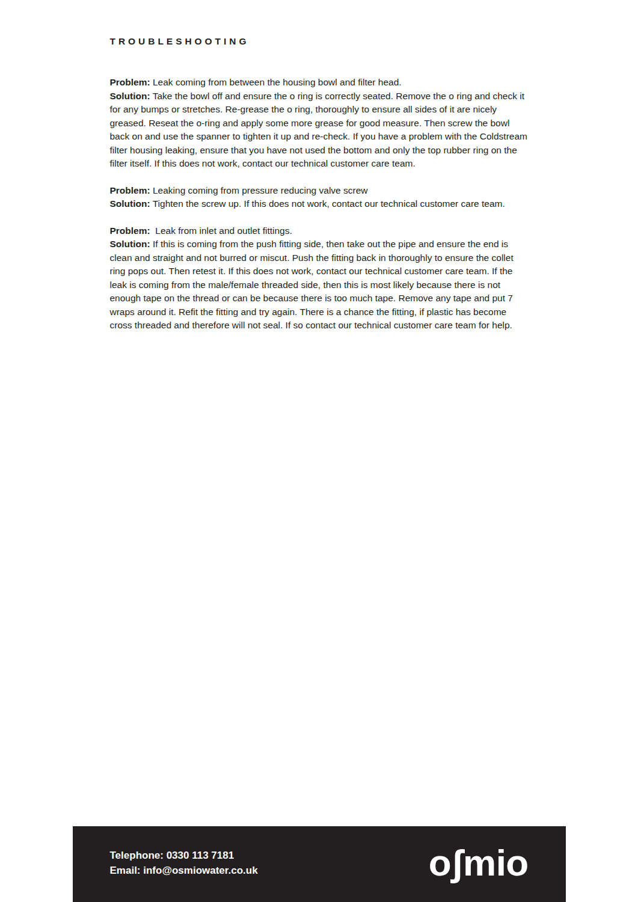Troubleshooting
Problem: Leak coming from between the housing bowl and filter head.
Solution: Take the bowl off and ensure the o ring is correctly seated. Remove the o ring and check it for any bumps or stretches. Re-grease the o ring, thoroughly to ensure all sides of it are nicely greased. Reseat the o-ring and apply some more grease for good measure. Then screw the bowl back on and use the spanner to tighten it up and re-check. If you have a problem with the Coldstream filter housing leaking, ensure that you have not used the bottom and only the top rubber ring on the filter itself. If this does not work, contact our technical customer care team.
Problem: Leaking coming from pressure reducing valve screw
Solution: Tighten the screw up. If this does not work, contact our technical customer care team.
Problem: Leak from inlet and outlet fittings.
Solution: If this is coming from the push fitting side, then take out the pipe and ensure the end is clean and straight and not burred or miscut. Push the fitting back in thoroughly to ensure the collet ring pops out. Then retest it. If this does not work, contact our technical customer care team. If the leak is coming from the male/female threaded side, then this is most likely because there is not enough tape on the thread or can be because there is too much tape. Remove any tape and put 7 wraps around it. Refit the fitting and try again. There is a chance the fitting, if plastic has become cross threaded and therefore will not seal. If so contact our technical customer care team for help.
Telephone: 0330 113 7181
Email: info@osmiowater.co.uk
oʃmio